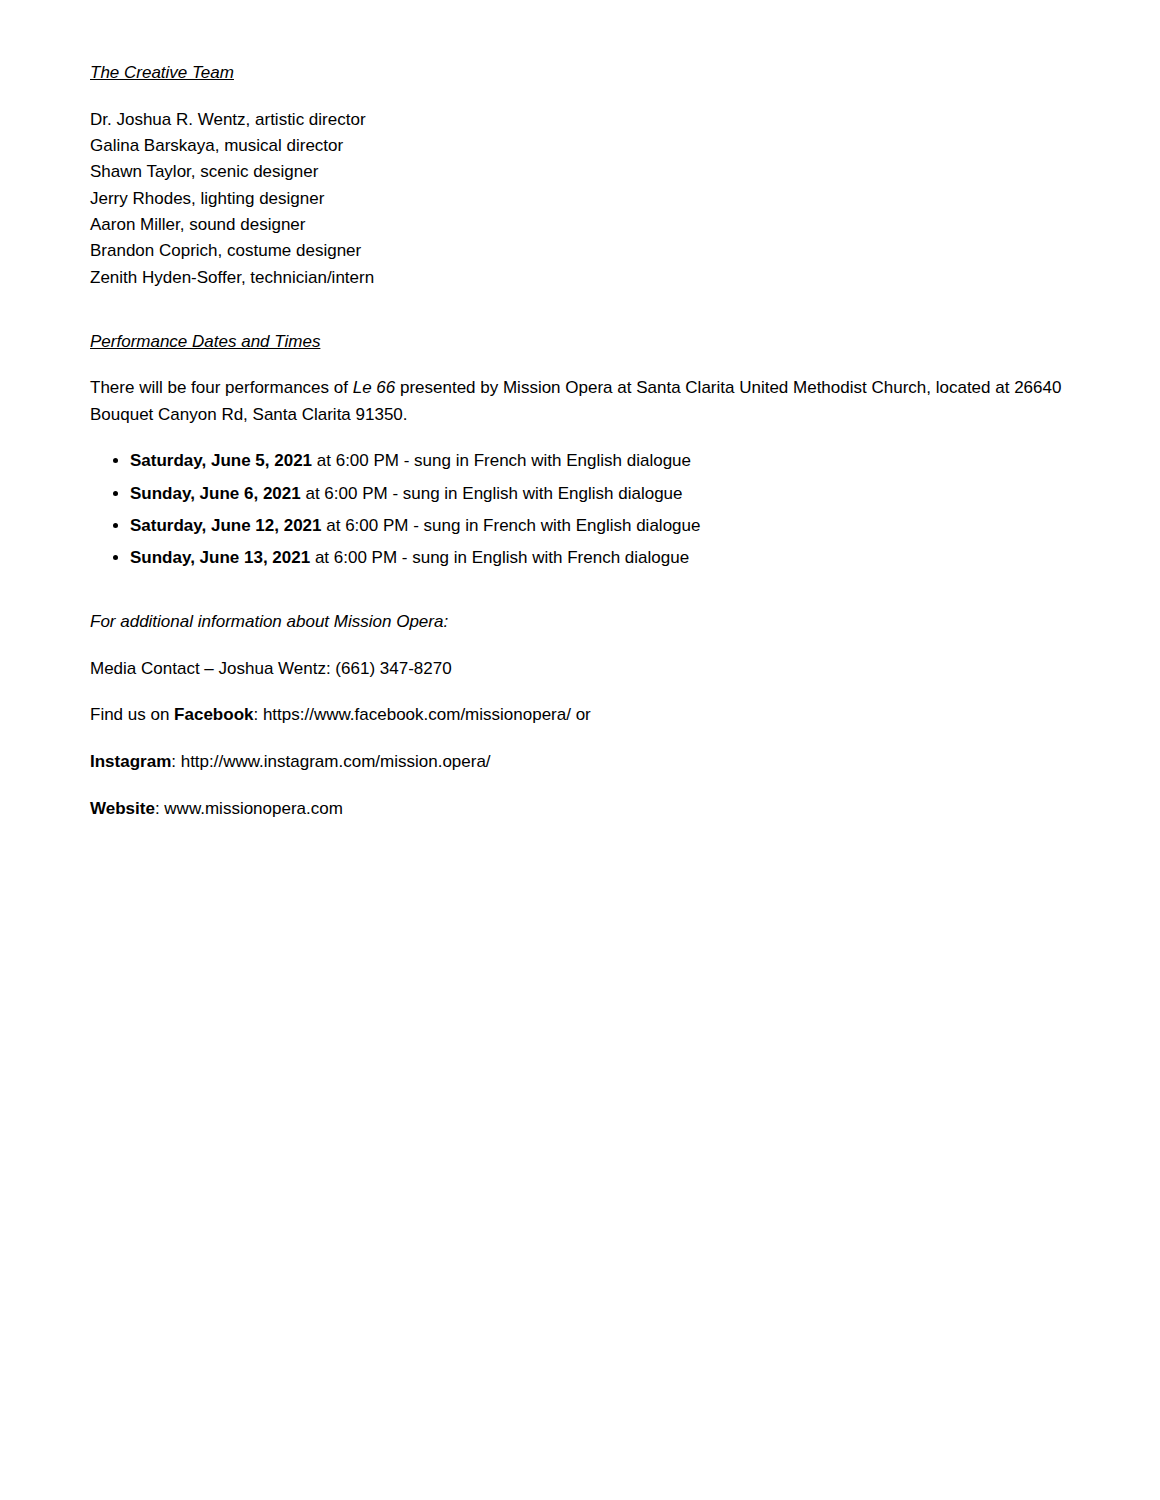The Creative Team
Dr. Joshua R. Wentz, artistic director
Galina Barskaya, musical director
Shawn Taylor, scenic designer
Jerry Rhodes, lighting designer
Aaron Miller, sound designer
Brandon Coprich, costume designer
Zenith Hyden-Soffer, technician/intern
Performance Dates and Times
There will be four performances of Le 66 presented by Mission Opera at Santa Clarita United Methodist Church, located at 26640 Bouquet Canyon Rd, Santa Clarita 91350.
Saturday, June 5, 2021 at 6:00 PM - sung in French with English dialogue
Sunday, June 6, 2021 at 6:00 PM - sung in English with English dialogue
Saturday, June 12, 2021 at 6:00 PM - sung in French with English dialogue
Sunday, June 13, 2021 at 6:00 PM - sung in English with French dialogue
For additional information about Mission Opera:
Media Contact – Joshua Wentz: (661) 347-8270
Find us on Facebook: https://www.facebook.com/missionopera/ or
Instagram: http://www.instagram.com/mission.opera/
Website: www.missionopera.com